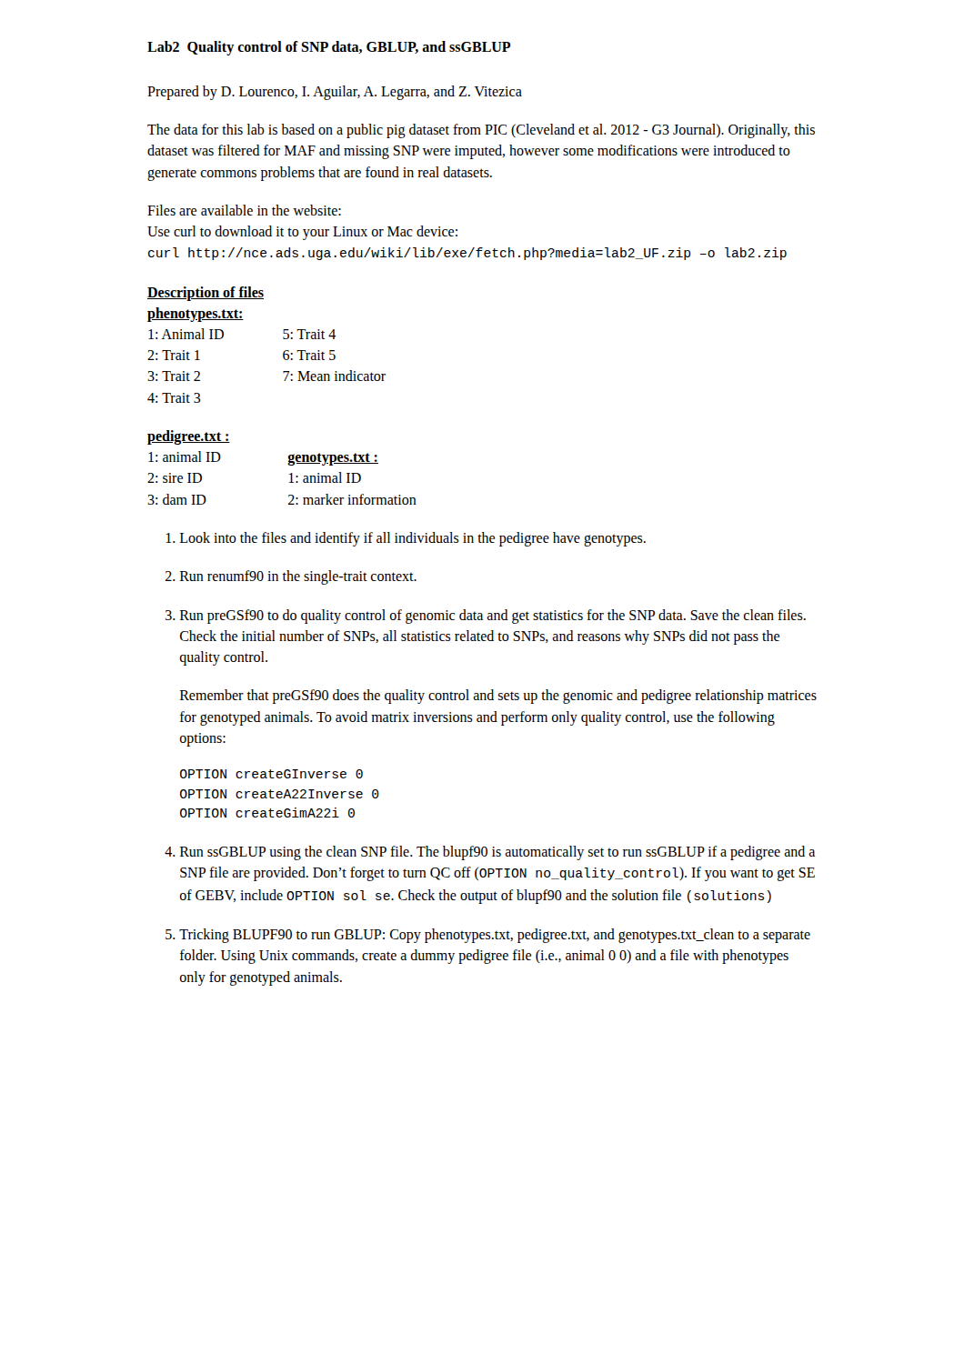Lab2 Quality control of SNP data, GBLUP, and ssGBLUP
Prepared by D. Lourenco, I. Aguilar, A. Legarra, and Z. Vitezica
The data for this lab is based on a public pig dataset from PIC (Cleveland et al. 2012 - G3 Journal). Originally, this dataset was filtered for MAF and missing SNP were imputed, however some modifications were introduced to generate commons problems that are found in real datasets.
Files are available in the website:
Use curl to download it to your Linux or Mac device:
curl http://nce.ads.uga.edu/wiki/lib/exe/fetch.php?media=lab2_UF.zip –o lab2.zip
Description of files
phenotypes.txt:
1: Animal ID
2: Trait 1
3: Trait 2
4: Trait 3
5: Trait 4
6: Trait 5
7: Mean indicator
pedigree.txt :
1: animal ID
2: sire ID
3: dam ID
genotypes.txt :
1: animal ID
2: marker information
Look into the files and identify if all individuals in the pedigree have genotypes.
Run renumf90 in the single-trait context.
Run preGSf90 to do quality control of genomic data and get statistics for the SNP data. Save the clean files.
Check the initial number of SNPs, all statistics related to SNPs, and reasons why SNPs did not pass the quality control.
Remember that preGSf90 does the quality control and sets up the genomic and pedigree relationship matrices for genotyped animals. To avoid matrix inversions and perform only quality control, use the following options:
OPTION createGInverse 0
OPTION createA22Inverse 0
OPTION createGimA22i 0
Run ssGBLUP using the clean SNP file. The blupf90 is automatically set to run ssGBLUP if a pedigree and a SNP file are provided. Don’t forget to turn QC off (OPTION no_quality_control). If you want to get SE of GEBV, include OPTION sol se. Check the output of blupf90 and the solution file (solutions)
Tricking BLUPF90 to run GBLUP: Copy phenotypes.txt, pedigree.txt, and genotypes.txt_clean to a separate folder. Using Unix commands, create a dummy pedigree file (i.e., animal 0 0) and a file with phenotypes only for genotyped animals.